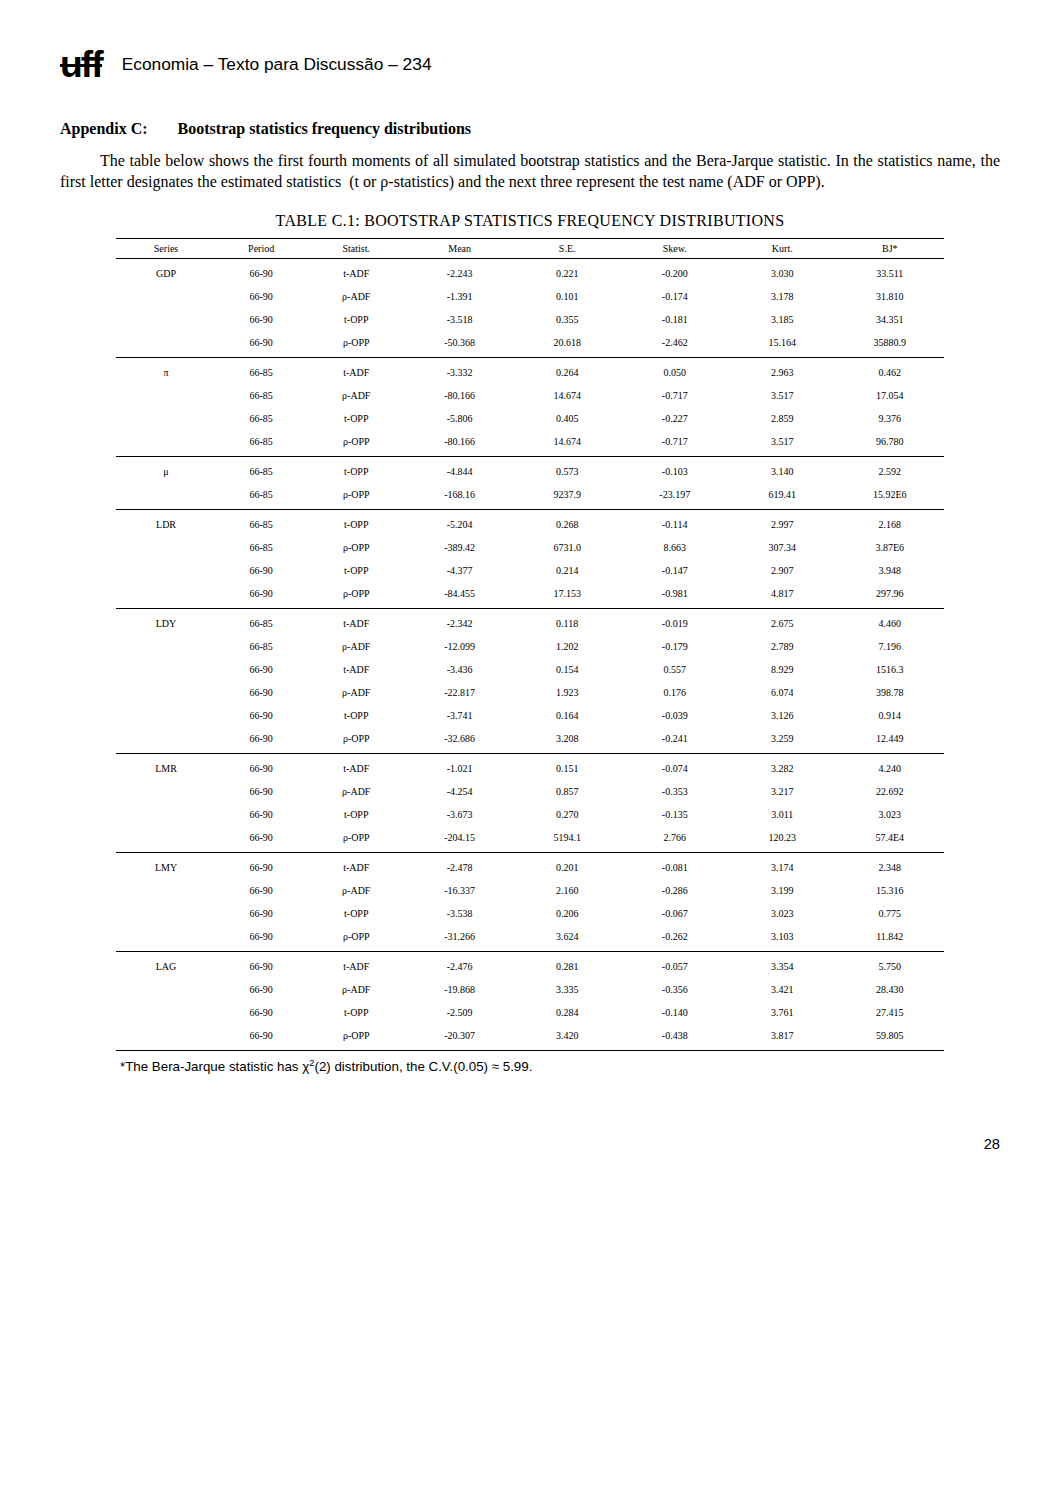uff
Economia – Texto para Discussão – 234
Appendix C: Bootstrap statistics frequency distributions
The table below shows the first fourth moments of all simulated bootstrap statistics and the Bera-Jarque statistic. In the statistics name, the first letter designates the estimated statistics (t or ρ-statistics) and the next three represent the test name (ADF or OPP).
TABLE C.1: BOOTSTRAP STATISTICS FREQUENCY DISTRIBUTIONS
| Series | Period | Statist. | Mean | S.E. | Skew. | Kurt. | BJ* |
| --- | --- | --- | --- | --- | --- | --- | --- |
| GDP | 66-90 | t-ADF | -2.243 | 0.221 | -0.200 | 3.030 | 33.511 |
| | 66-90 | ρ-ADF | -1.391 | 0.101 | -0.174 | 3.178 | 31.810 |
| | 66-90 | t-OPP | -3.518 | 0.355 | -0.181 | 3.185 | 34.351 |
| | 66-90 | ρ-OPP | -50.368 | 20.618 | -2.462 | 15.164 | 35880.9 |
| π | 66-85 | t-ADF | -3.332 | 0.264 | 0.050 | 2.963 | 0.462 |
| | 66-85 | ρ-ADF | -80.166 | 14.674 | -0.717 | 3.517 | 17.054 |
| | 66-85 | t-OPP | -5.806 | 0.405 | -0.227 | 2.859 | 9.376 |
| | 66-85 | ρ-OPP | -80.166 | 14.674 | -0.717 | 3.517 | 96.780 |
| μ | 66-85 | t-OPP | -4.844 | 0.573 | -0.103 | 3.140 | 2.592 |
| | 66-85 | ρ-OPP | -168.16 | 9237.9 | -23.197 | 619.41 | 15.92E6 |
| LDR | 66-85 | t-OPP | -5.204 | 0.268 | -0.114 | 2.997 | 2.168 |
| | 66-85 | ρ-OPP | -389.42 | 6731.0 | 8.663 | 307.34 | 3.87E6 |
| | 66-90 | t-OPP | -4.377 | 0.214 | -0.147 | 2.907 | 3.948 |
| | 66-90 | ρ-OPP | -84.455 | 17.153 | -0.981 | 4.817 | 297.96 |
| LDY | 66-85 | t-ADF | -2.342 | 0.118 | -0.019 | 2.675 | 4.460 |
| | 66-85 | ρ-ADF | -12.099 | 1.202 | -0.179 | 2.789 | 7.196 |
| | 66-90 | t-ADF | -3.436 | 0.154 | 0.557 | 8.929 | 1516.3 |
| | 66-90 | ρ-ADF | -22.817 | 1.923 | 0.176 | 6.074 | 398.78 |
| | 66-90 | t-OPP | -3.741 | 0.164 | -0.039 | 3.126 | 0.914 |
| | 66-90 | ρ-OPP | -32.686 | 3.208 | -0.241 | 3.259 | 12.449 |
| LMR | 66-90 | t-ADF | -1.021 | 0.151 | -0.074 | 3.282 | 4.240 |
| | 66-90 | ρ-ADF | -4.254 | 0.857 | -0.353 | 3.217 | 22.692 |
| | 66-90 | t-OPP | -3.673 | 0.270 | -0.135 | 3.011 | 3.023 |
| | 66-90 | ρ-OPP | -204.15 | 5194.1 | 2.766 | 120.23 | 57.4E4 |
| LMY | 66-90 | t-ADF | -2.478 | 0.201 | -0.081 | 3.174 | 2.348 |
| | 66-90 | ρ-ADF | -16.337 | 2.160 | -0.286 | 3.199 | 15.316 |
| | 66-90 | t-OPP | -3.538 | 0.206 | -0.067 | 3.023 | 0.775 |
| | 66-90 | ρ-OPP | -31.266 | 3.624 | -0.262 | 3.103 | 11.842 |
| LAG | 66-90 | t-ADF | -2.476 | 0.281 | -0.057 | 3.354 | 5.750 |
| | 66-90 | ρ-ADF | -19.868 | 3.335 | -0.356 | 3.421 | 28.430 |
| | 66-90 | t-OPP | -2.509 | 0.284 | -0.140 | 3.761 | 27.415 |
| | 66-90 | ρ-OPP | -20.307 | 3.420 | -0.438 | 3.817 | 59.805 |
*The Bera-Jarque statistic has χ2(2) distribution, the C.V.(0.05) ≈ 5.99.
28